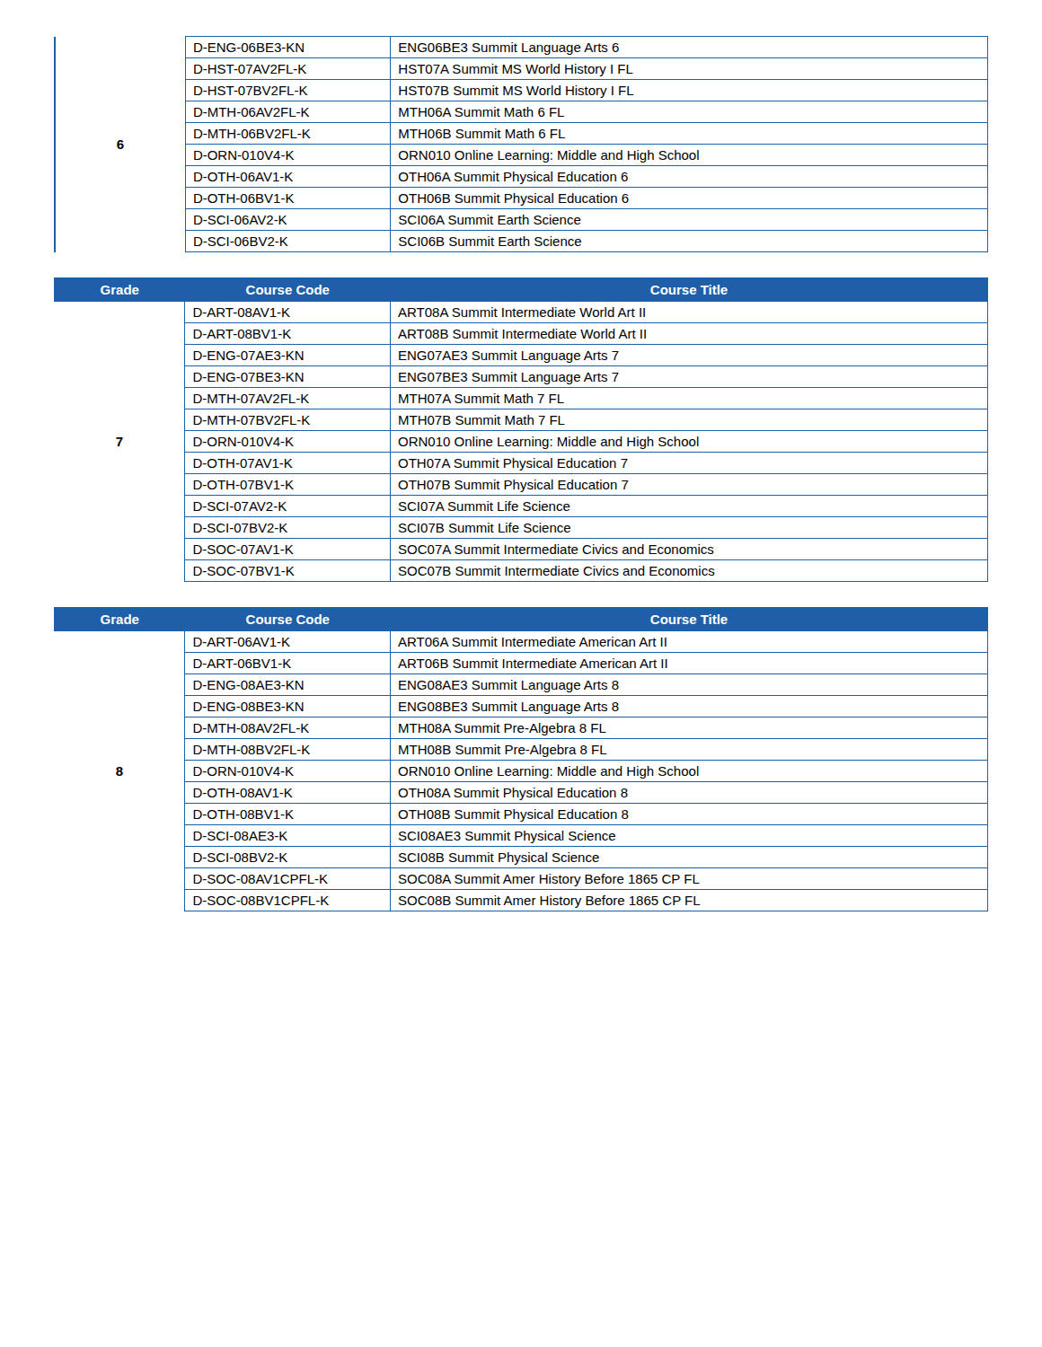| 6 | D-ENG-06BE3-KN | ENG06BE3 Summit Language Arts 6 |
| D-HST-07AV2FL-K | HST07A Summit MS World History I FL |
| D-HST-07BV2FL-K | HST07B Summit MS World History I FL |
| D-MTH-06AV2FL-K | MTH06A Summit Math 6 FL |
| D-MTH-06BV2FL-K | MTH06B Summit Math 6 FL |
| D-ORN-010V4-K | ORN010 Online Learning: Middle and High School |
| D-OTH-06AV1-K | OTH06A Summit Physical Education 6 |
| D-OTH-06BV1-K | OTH06B Summit Physical Education 6 |
| D-SCI-06AV2-K | SCI06A Summit Earth Science |
| D-SCI-06BV2-K | SCI06B Summit Earth Science |
| Grade | Course Code | Course Title |
| --- | --- | --- |
| 7 | D-ART-08AV1-K | ART08A Summit Intermediate World Art II |
| D-ART-08BV1-K | ART08B Summit Intermediate World Art II |
| D-ENG-07AE3-KN | ENG07AE3 Summit Language Arts 7 |
| D-ENG-07BE3-KN | ENG07BE3 Summit Language Arts 7 |
| D-MTH-07AV2FL-K | MTH07A Summit Math 7 FL |
| D-MTH-07BV2FL-K | MTH07B Summit Math 7 FL |
| D-ORN-010V4-K | ORN010 Online Learning: Middle and High School |
| D-OTH-07AV1-K | OTH07A Summit Physical Education 7 |
| D-OTH-07BV1-K | OTH07B Summit Physical Education 7 |
| D-SCI-07AV2-K | SCI07A Summit Life Science |
| D-SCI-07BV2-K | SCI07B Summit Life Science |
| D-SOC-07AV1-K | SOC07A Summit Intermediate Civics and Economics |
| D-SOC-07BV1-K | SOC07B Summit Intermediate Civics and Economics |
| Grade | Course Code | Course Title |
| --- | --- | --- |
| 8 | D-ART-06AV1-K | ART06A Summit Intermediate American Art II |
| D-ART-06BV1-K | ART06B Summit Intermediate American Art II |
| D-ENG-08AE3-KN | ENG08AE3 Summit Language Arts 8 |
| D-ENG-08BE3-KN | ENG08BE3 Summit Language Arts 8 |
| D-MTH-08AV2FL-K | MTH08A Summit Pre-Algebra 8 FL |
| D-MTH-08BV2FL-K | MTH08B Summit Pre-Algebra 8 FL |
| D-ORN-010V4-K | ORN010 Online Learning: Middle and High School |
| D-OTH-08AV1-K | OTH08A Summit Physical Education 8 |
| D-OTH-08BV1-K | OTH08B Summit Physical Education 8 |
| D-SCI-08AE3-K | SCI08AE3 Summit Physical Science |
| D-SCI-08BV2-K | SCI08B Summit Physical Science |
| D-SOC-08AV1CPFL-K | SOC08A Summit Amer History Before 1865 CP FL |
| D-SOC-08BV1CPFL-K | SOC08B Summit Amer History Before 1865 CP FL |